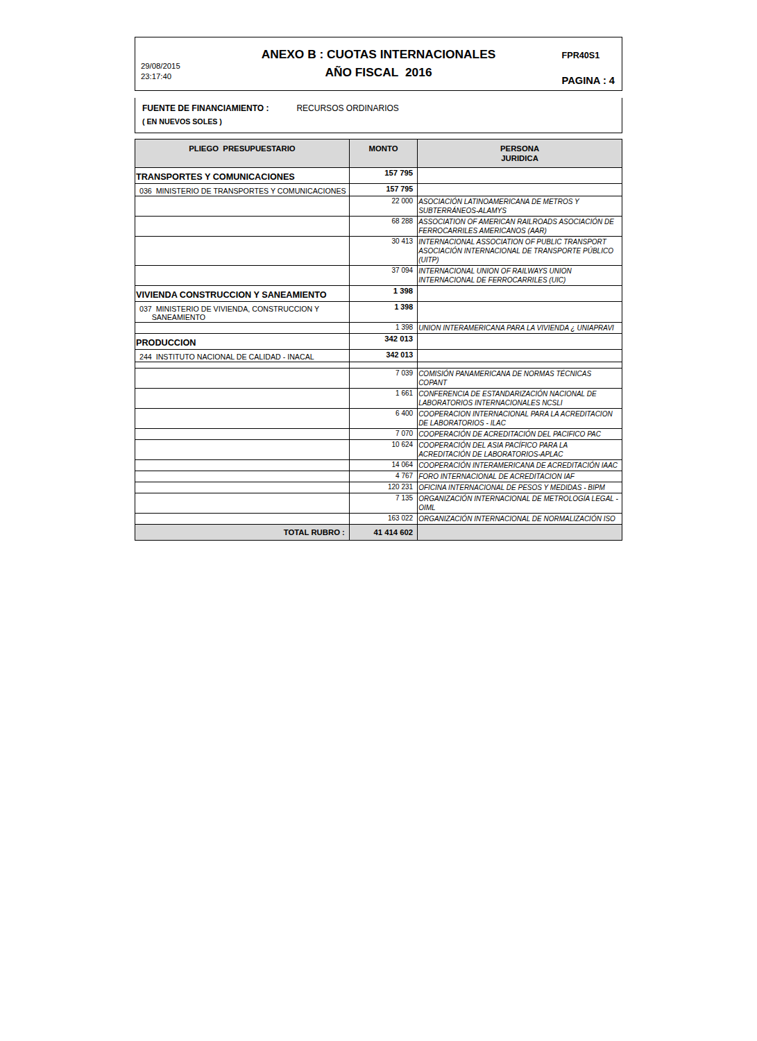ANEXO B : CUOTAS INTERNACIONALES
AÑO FISCAL 2016
29/08/2015
23:17:40
FPR40S1
PAGINA : 4
FUENTE DE FINANCIAMIENTO :RECURSOS ORDINARIOS
( EN NUEVOS SOLES )
| PLIEGO PRESUPUESTARIO | MONTO | PERSONA JURIDICA |
| --- | --- | --- |
| TRANSPORTES Y COMUNICACIONES | 157 795 | |
| 036 MINISTERIO DE TRANSPORTES Y COMUNICACIONES | 157 795 | |
| | 22 000 | ASOCIACIÓN LATINOAMERICANA DE METROS Y SUBTERRÁNEOS-ALAMYS |
| | 68 288 | ASSOCIATION OF AMERICAN RAILROADS ASOCIACIÓN DE FERROCARRILES AMERICANOS (AAR) |
| | 30 413 | INTERNACIONAL ASSOCIATION OF PUBLIC TRANSPORT ASOCIACIÓN INTERNACIONAL DE TRANSPORTE PÚBLICO (UITP) |
| | 37 094 | INTERNACIONAL UNION OF RAILWAYS UNION INTERNACIONAL DE FERROCARRILES (UIC) |
| VIVIENDA CONSTRUCCION Y SANEAMIENTO | 1 398 | |
| 037 MINISTERIO DE VIVIENDA, CONSTRUCCION Y SANEAMIENTO | 1 398 | |
| | 1 398 | UNION INTERAMERICANA PARA LA VIVIENDA ¿ UNIAPRAVI |
| PRODUCCION | 342 013 | |
| 244 INSTITUTO NACIONAL DE CALIDAD - INACAL | 342 013 | |
| | 7 039 | COMISIÓN PANAMERICANA DE NORMAS TÉCNICAS COPANT |
| | 1 661 | CONFERENCIA DE ESTANDARIZACIÓN NACIONAL DE LABORATORIOS INTERNACIONALES NCSLI |
| | 6 400 | COOPERACION INTERNACIONAL PARA LA ACREDITACION DE LABORATORIOS - ILAC |
| | 7 070 | COOPERACIÓN DE ACREDITACIÓN DEL PACIFICO PAC |
| | 10 624 | COOPERACIÓN DEL ASIA PACÍFICO PARA LA ACREDITACIÓN DE LABORATORIOS-APLAC |
| | 14 064 | COOPERACIÓN INTERAMERICANA DE ACREDITACIÓN IAAC |
| | 4 767 | FORO INTERNACIONAL DE ACREDITACION IAF |
| | 120 231 | OFICINA INTERNACIONAL DE PESOS Y MEDIDAS - BIPM |
| | 7 135 | ORGANIZACIÓN INTERNACIONAL DE METROLOGÍA LEGAL - OIML |
| | 163 022 | ORGANIZACIÓN INTERNACIONAL DE NORMALIZACIÓN ISO |
| TOTAL RUBRO : | 41 414 602 | |